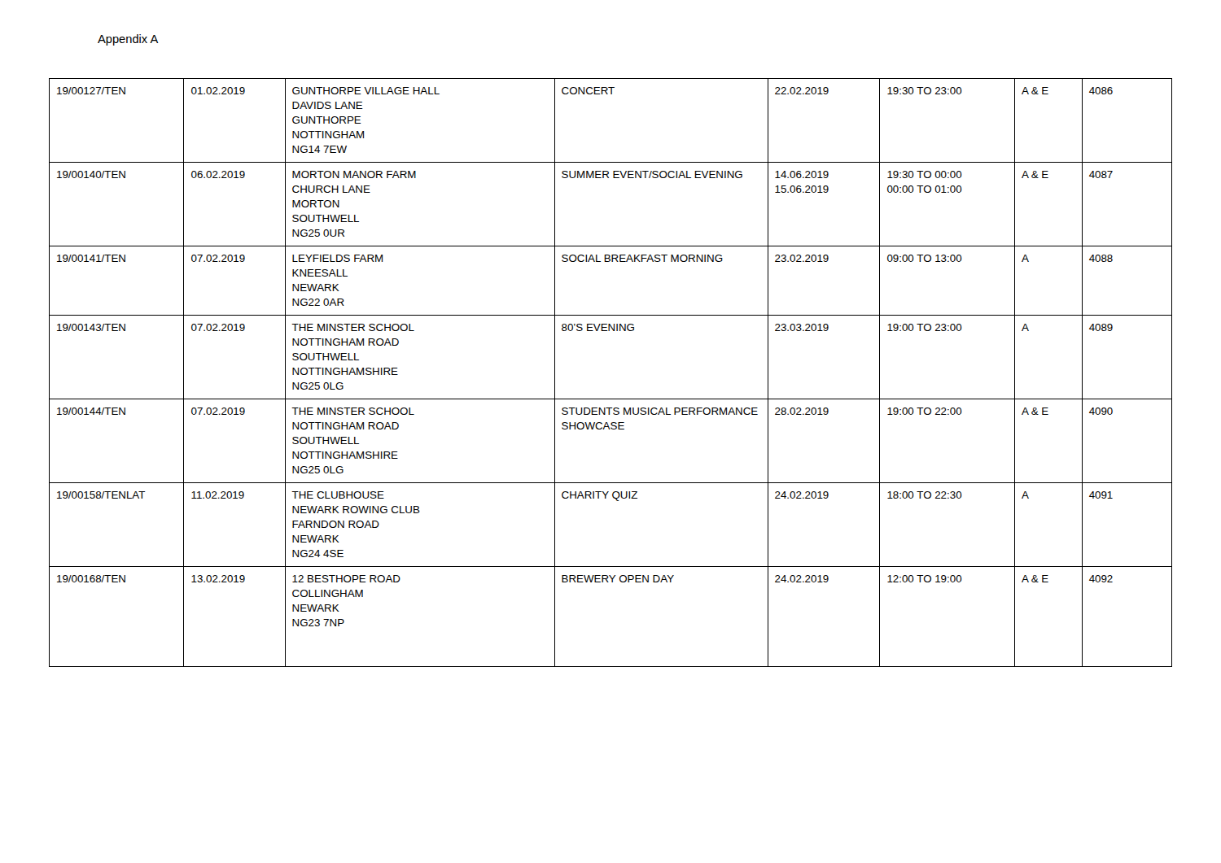Appendix A
| 19/00127/TEN | 01.02.2019 | GUNTHORPE VILLAGE HALL DAVIDS LANE GUNTHORPE NOTTINGHAM NG14 7EW | CONCERT | 22.02.2019 | 19:30 TO 23:00 | A & E | 4086 |
| 19/00140/TEN | 06.02.2019 | MORTON MANOR FARM CHURCH LANE MORTON SOUTHWELL NG25 0UR | SUMMER EVENT/SOCIAL EVENING | 14.06.2019 15.06.2019 | 19:30 TO 00:00 00:00 TO 01:00 | A & E | 4087 |
| 19/00141/TEN | 07.02.2019 | LEYFIELDS FARM KNEESALL NEWARK NG22 0AR | SOCIAL BREAKFAST MORNING | 23.02.2019 | 09:00 TO 13:00 | A | 4088 |
| 19/00143/TEN | 07.02.2019 | THE MINSTER SCHOOL NOTTINGHAM ROAD SOUTHWELL NOTTINGHAMSHIRE NG25 0LG | 80’S EVENING | 23.03.2019 | 19:00 TO 23:00 | A | 4089 |
| 19/00144/TEN | 07.02.2019 | THE MINSTER SCHOOL NOTTINGHAM ROAD SOUTHWELL NOTTINGHAMSHIRE NG25 0LG | STUDENTS MUSICAL PERFORMANCE SHOWCASE | 28.02.2019 | 19:00 TO 22:00 | A & E | 4090 |
| 19/00158/TENLAT | 11.02.2019 | THE CLUBHOUSE NEWARK ROWING CLUB FARNDON ROAD NEWARK NG24 4SE | CHARITY QUIZ | 24.02.2019 | 18:00 TO 22:30 | A | 4091 |
| 19/00168/TEN | 13.02.2019 | 12 BESTHOPE ROAD COLLINGHAM NEWARK NG23 7NP | BREWERY OPEN DAY | 24.02.2019 | 12:00 TO 19:00 | A & E | 4092 |